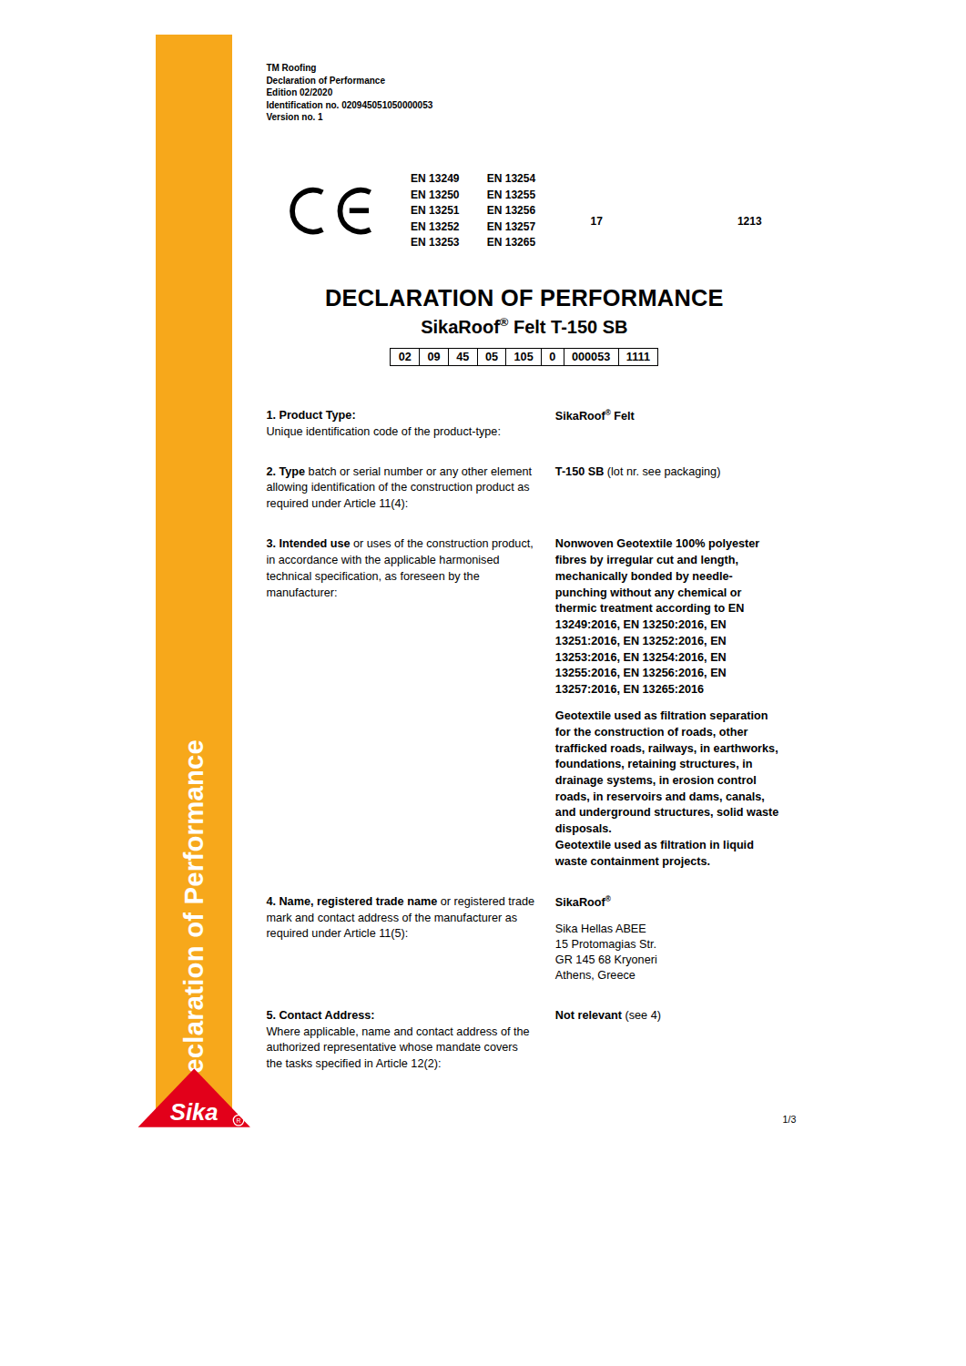Declaration of Performance
Sika R
TM Roofing
Declaration of Performance
Edition 02/2020
Identification no. 020945051050000053
Version no. 1
EN 13249
EN 13250
EN 13251
EN 13252
EN 13253
EN 13254
EN 13255
EN 13256
EN 13257
EN 13265
17
1213
DECLARATION OF PERFORMANCE
SikaRoof® Felt T-150 SB
| 02 | 09 | 45 | 05 | 105 | 0 | 000053 | 1111 |
1. Product Type:
Unique identification code of the product-type:
SikaRoof® Felt
2. Type batch or serial number or any other element allowing identification of the construction product as required under Article 11(4):
T-150 SB (lot nr. see packaging)
3. Intended use or uses of the construction product, in accordance with the applicable harmonised technical specification, as foreseen by the manufacturer:
Nonwoven Geotextile 100% polyester fibres by irregular cut and length, mechanically bonded by needle-punching without any chemical or thermic treatment according to EN 13249:2016, EN 13250:2016, EN 13251:2016, EN 13252:2016, EN 13253:2016, EN 13254:2016, EN 13255:2016, EN 13256:2016, EN 13257:2016, EN 13265:2016
Geotextile used as filtration separation for the construction of roads, other trafficked roads, railways, in earthworks, foundations, retaining structures, in drainage systems, in erosion control roads, in reservoirs and dams, canals, and underground structures, solid waste disposals.
Geotextile used as filtration in liquid waste containment projects.
4. Name, registered trade name or registered trade mark and contact address of the manufacturer as required under Article 11(5):
SikaRoof®
Sika Hellas ABEE
15 Protomagias Str.
GR 145 68 Kryoneri
Athens, Greece
5. Contact Address:
Where applicable, name and contact address of the authorized representative whose mandate covers the tasks specified in Article 12(2):
Not relevant (see 4)
1/3